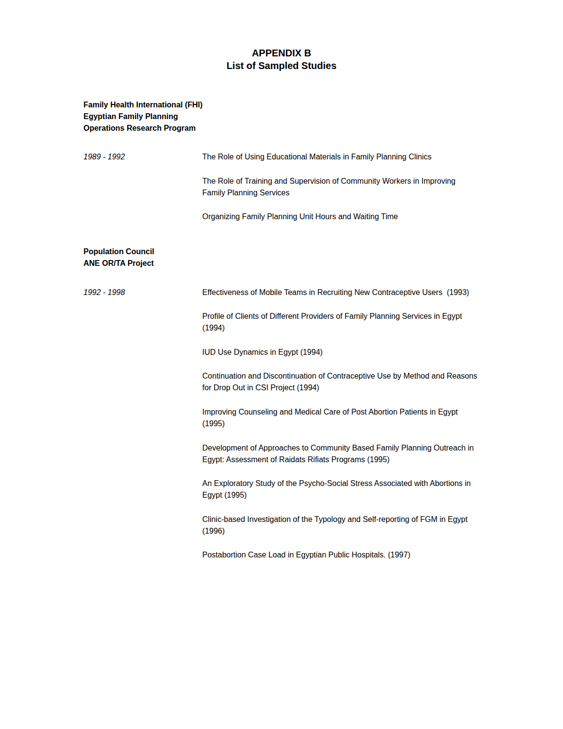APPENDIX BList of Sampled Studies
Family Health International (FHI)
Egyptian Family Planning
Operations Research Program
| 1989 - 1992 | The Role of Using Educational Materials in Family Planning Clinics The Role of Training and Supervision of Community Workers in Improving Family Planning Services Organizing Family Planning Unit Hours and Waiting Time |
Population Council
ANE OR/TA Project
| 1992 - 1998 | Effectiveness of Mobile Teams in Recruiting New Contraceptive Users (1993) Profile of Clients of Different Providers of Family Planning Services in Egypt (1994) IUD Use Dynamics in Egypt (1994) Continuation and Discontinuation of Contraceptive Use by Method and Reasons for Drop Out in CSI Project (1994) Improving Counseling and Medical Care of Post Abortion Patients in Egypt (1995) Development of Approaches to Community Based Family Planning Outreach in Egypt: Assessment of Raidats Rifiats Programs (1995) An Exploratory Study of the Psycho-Social Stress Associated with Abortions in Egypt (1995) Clinic-based Investigation of the Typology and Self-reporting of FGM in Egypt (1996) Postabortion Case Load in Egyptian Public Hospitals. (1997) |